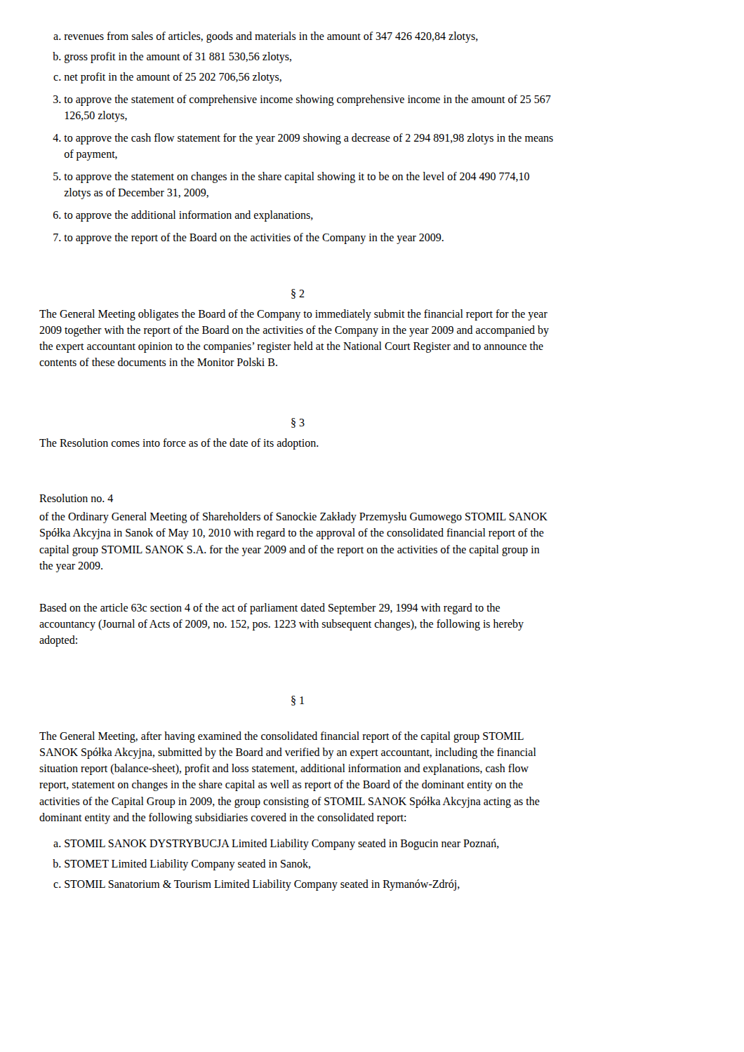revenues from sales of articles, goods and materials in the amount of 347 426 420,84 zlotys,
gross profit in the amount of 31 881 530,56 zlotys,
net profit in the amount of 25 202 706,56 zlotys,
to approve the statement of comprehensive income showing comprehensive income in the amount of 25 567 126,50 zlotys,
to approve the cash flow statement for the year 2009 showing a decrease of 2 294 891,98 zlotys in the means of payment,
to approve the statement on changes in the share capital showing it to be on the level of 204 490 774,10 zlotys as of December 31, 2009,
to approve the additional information and explanations,
to approve the report of the Board on the activities of the Company in the year 2009.
§ 2
The General Meeting obligates the Board of the Company to immediately submit the financial report for the year 2009 together with the report of the Board on the activities of the Company in the year 2009 and accompanied by the expert accountant opinion to the companies’ register held at the National Court Register and to announce the contents of these documents in the Monitor Polski B.
§ 3
The Resolution comes into force as of the date of its adoption.
Resolution no. 4
of the Ordinary General Meeting of Shareholders of Sanockie Zakłady Przemysłu Gumowego STOMIL SANOK Spółka Akcyjna in Sanok of May 10, 2010 with regard to the approval of the consolidated financial report of the capital group STOMIL SANOK S.A. for the year 2009 and of the report on the activities of the capital group in the year 2009.
Based on the article 63c section 4 of the act of parliament dated September 29, 1994 with regard to the accountancy (Journal of Acts of 2009, no. 152, pos. 1223 with subsequent changes), the following is hereby adopted:
§ 1
The General Meeting, after having examined the consolidated financial report of the capital group STOMIL SANOK Spółka Akcyjna, submitted by the Board and verified by an expert accountant, including the financial situation report (balance-sheet), profit and loss statement, additional information and explanations, cash flow report, statement on changes in the share capital as well as report of the Board of the dominant entity on the activities of the Capital Group in 2009, the group consisting of STOMIL SANOK Spółka Akcyjna acting as the dominant entity and the following subsidiaries covered in the consolidated report:
STOMIL SANOK DYSTRYBUCJA Limited Liability Company seated in Bogucin near Poznań,
STOMET Limited Liability Company seated in Sanok,
STOMIL Sanatorium & Tourism Limited Liability Company seated in Rymanów-Zdrój,